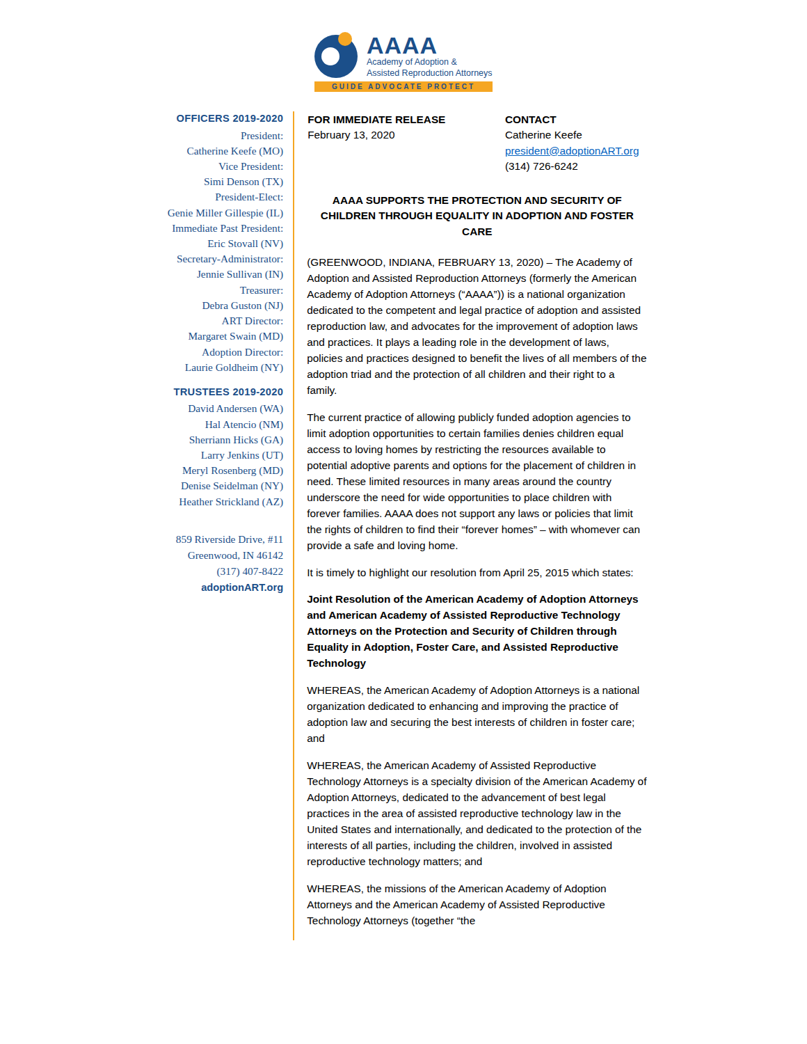AAAA
Academy of Adoption &
Assisted Reproduction Attorneys
GUIDE ADVOCATE PROTECT
OFFICERS 2019-2020
President:
Catherine Keefe (MO)
Vice President:
Simi Denson (TX)
President-Elect:
Genie Miller Gillespie (IL)
Immediate Past President:
Eric Stovall (NV)
Secretary-Administrator:
Jennie Sullivan (IN)
Treasurer:
Debra Guston (NJ)
ART Director:
Margaret Swain (MD)
Adoption Director:
Laurie Goldheim (NY)
TRUSTEES 2019-2020
David Andersen (WA)
Hal Atencio (NM)
Sherriann Hicks (GA)
Larry Jenkins (UT)
Meryl Rosenberg (MD)
Denise Seidelman (NY)
Heather Strickland (AZ)
859 Riverside Drive, #11
Greenwood, IN 46142
(317) 407-8422
adoptionART.org
| FOR IMMEDIATE RELEASE February 13, 2020 | CONTACT Catherine Keefe president@adoptionART.org (314) 726-6242 |
AAAA SUPPORTS THE PROTECTION AND SECURITY OF CHILDREN THROUGH EQUALITY IN ADOPTION AND FOSTER CARE
(GREENWOOD, INDIANA, FEBRUARY 13, 2020) – The Academy of Adoption and Assisted Reproduction Attorneys (formerly the American Academy of Adoption Attorneys (“AAAA”)) is a national organization dedicated to the competent and legal practice of adoption and assisted reproduction law, and advocates for the improvement of adoption laws and practices. It plays a leading role in the development of laws, policies and practices designed to benefit the lives of all members of the adoption triad and the protection of all children and their right to a family.
The current practice of allowing publicly funded adoption agencies to limit adoption opportunities to certain families denies children equal access to loving homes by restricting the resources available to potential adoptive parents and options for the placement of children in need. These limited resources in many areas around the country underscore the need for wide opportunities to place children with forever families. AAAA does not support any laws or policies that limit the rights of children to find their “forever homes” – with whomever can provide a safe and loving home.
It is timely to highlight our resolution from April 25, 2015 which states:
Joint Resolution of the American Academy of Adoption Attorneys and American Academy of Assisted Reproductive Technology Attorneys on the Protection and Security of Children through Equality in Adoption, Foster Care, and Assisted Reproductive Technology
WHEREAS, the American Academy of Adoption Attorneys is a national organization dedicated to enhancing and improving the practice of adoption law and securing the best interests of children in foster care; and
WHEREAS, the American Academy of Assisted Reproductive Technology Attorneys is a specialty division of the American Academy of Adoption Attorneys, dedicated to the advancement of best legal practices in the area of assisted reproductive technology law in the United States and internationally, and dedicated to the protection of the interests of all parties, including the children, involved in assisted reproductive technology matters; and
WHEREAS, the missions of the American Academy of Adoption Attorneys and the American Academy of Assisted Reproductive Technology Attorneys (together “the